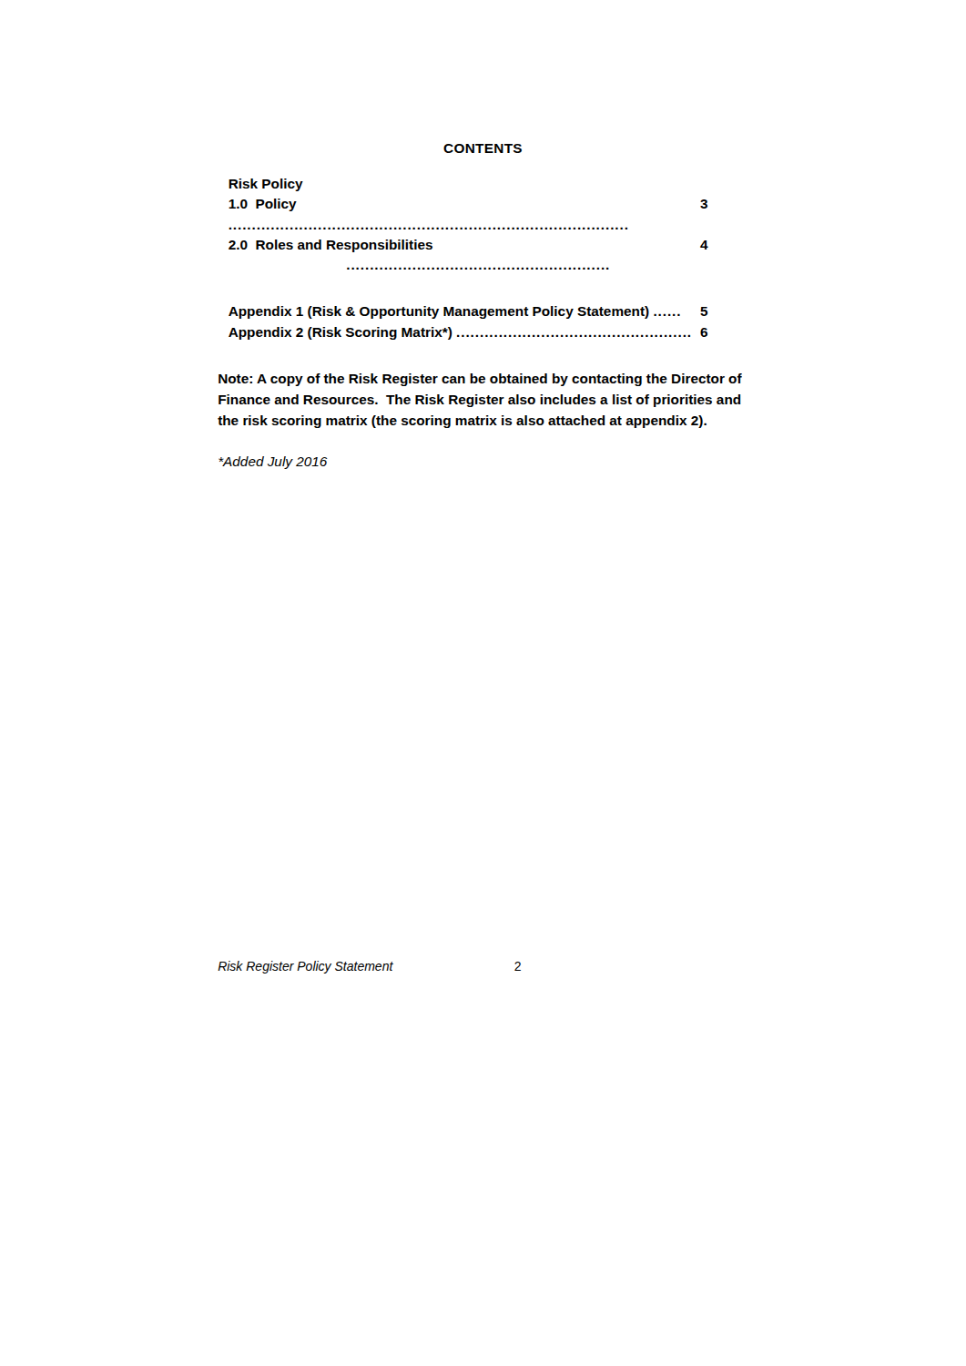CONTENTS
Risk Policy
| 1.0 Policy ..................................................................................... | 3 |
| 2.0 Roles and Responsibilities | 4 |
| ........................................................ |
| Appendix 1 (Risk & Opportunity Management Policy Statement) ...... | 5 |
| Appendix 2 (Risk Scoring Matrix*) .................................................. | 6 |
Note: A copy of the Risk Register can be obtained by contacting the Director of Finance and Resources. The Risk Register also includes a list of priorities and the risk scoring matrix (the scoring matrix is also attached at appendix 2).
*Added July 2016
Risk Register Policy Statement 2